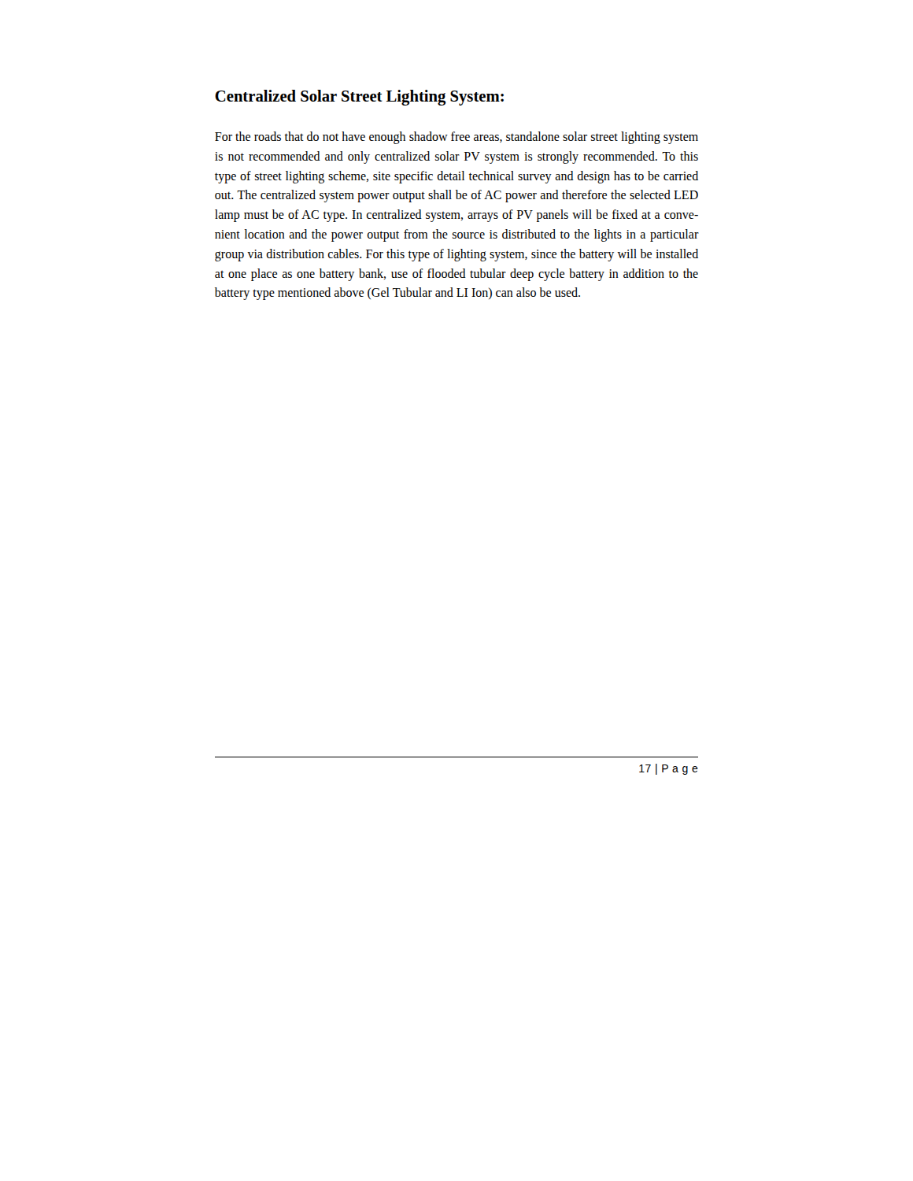Centralized Solar Street Lighting System:
For the roads that do not have enough shadow free areas, standalone solar street lighting system is not recommended and only centralized solar PV system is strongly recommended. To this type of street lighting scheme, site specific detail technical survey and design has to be carried out. The centralized system power output shall be of AC power and therefore the selected LED lamp must be of AC type. In centralized system, arrays of PV panels will be fixed at a convenient location and the power output from the source is distributed to the lights in a particular group via distribution cables. For this type of lighting system, since the battery will be installed at one place as one battery bank, use of flooded tubular deep cycle battery in addition to the battery type mentioned above (Gel Tubular and LI Ion) can also be used.
17 | P a g e